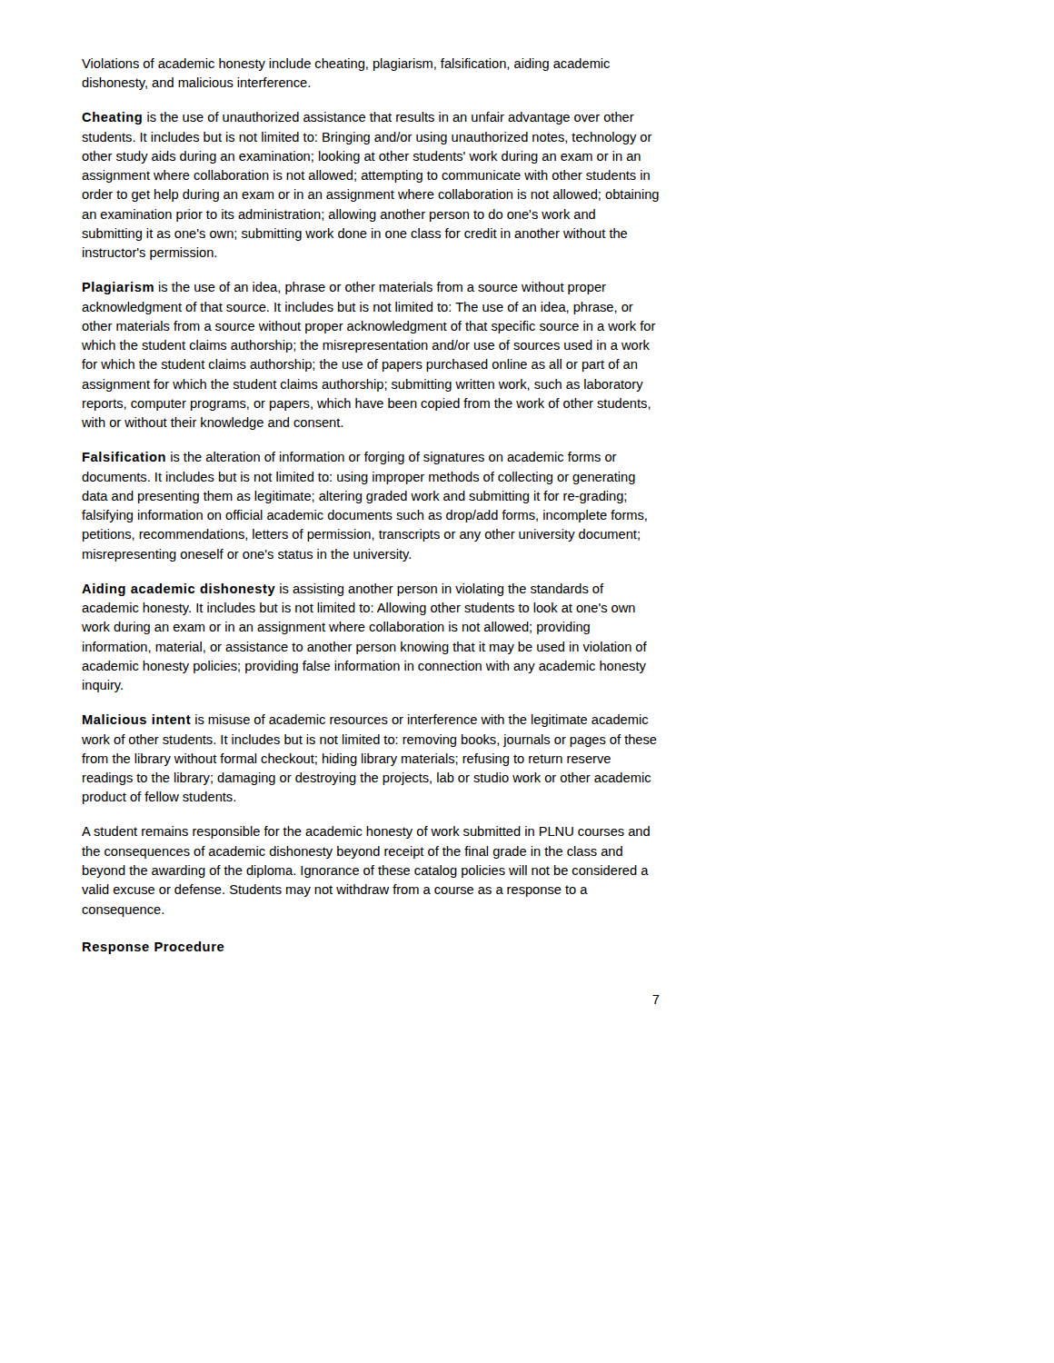Violations of academic honesty include cheating, plagiarism, falsification, aiding academic dishonesty, and malicious interference.
Cheating is the use of unauthorized assistance that results in an unfair advantage over other students. It includes but is not limited to: Bringing and/or using unauthorized notes, technology or other study aids during an examination; looking at other students' work during an exam or in an assignment where collaboration is not allowed; attempting to communicate with other students in order to get help during an exam or in an assignment where collaboration is not allowed; obtaining an examination prior to its administration; allowing another person to do one's work and submitting it as one's own; submitting work done in one class for credit in another without the instructor's permission.
Plagiarism is the use of an idea, phrase or other materials from a source without proper acknowledgment of that source. It includes but is not limited to: The use of an idea, phrase, or other materials from a source without proper acknowledgment of that specific source in a work for which the student claims authorship; the misrepresentation and/or use of sources used in a work for which the student claims authorship; the use of papers purchased online as all or part of an assignment for which the student claims authorship; submitting written work, such as laboratory reports, computer programs, or papers, which have been copied from the work of other students, with or without their knowledge and consent.
Falsification is the alteration of information or forging of signatures on academic forms or documents. It includes but is not limited to: using improper methods of collecting or generating data and presenting them as legitimate; altering graded work and submitting it for re-grading; falsifying information on official academic documents such as drop/add forms, incomplete forms, petitions, recommendations, letters of permission, transcripts or any other university document; misrepresenting oneself or one's status in the university.
Aiding academic dishonesty is assisting another person in violating the standards of academic honesty. It includes but is not limited to: Allowing other students to look at one's own work during an exam or in an assignment where collaboration is not allowed; providing information, material, or assistance to another person knowing that it may be used in violation of academic honesty policies; providing false information in connection with any academic honesty inquiry.
Malicious intent is misuse of academic resources or interference with the legitimate academic work of other students. It includes but is not limited to: removing books, journals or pages of these from the library without formal checkout; hiding library materials; refusing to return reserve readings to the library; damaging or destroying the projects, lab or studio work or other academic product of fellow students.
A student remains responsible for the academic honesty of work submitted in PLNU courses and the consequences of academic dishonesty beyond receipt of the final grade in the class and beyond the awarding of the diploma. Ignorance of these catalog policies will not be considered a valid excuse or defense. Students may not withdraw from a course as a response to a consequence.
Response Procedure
7